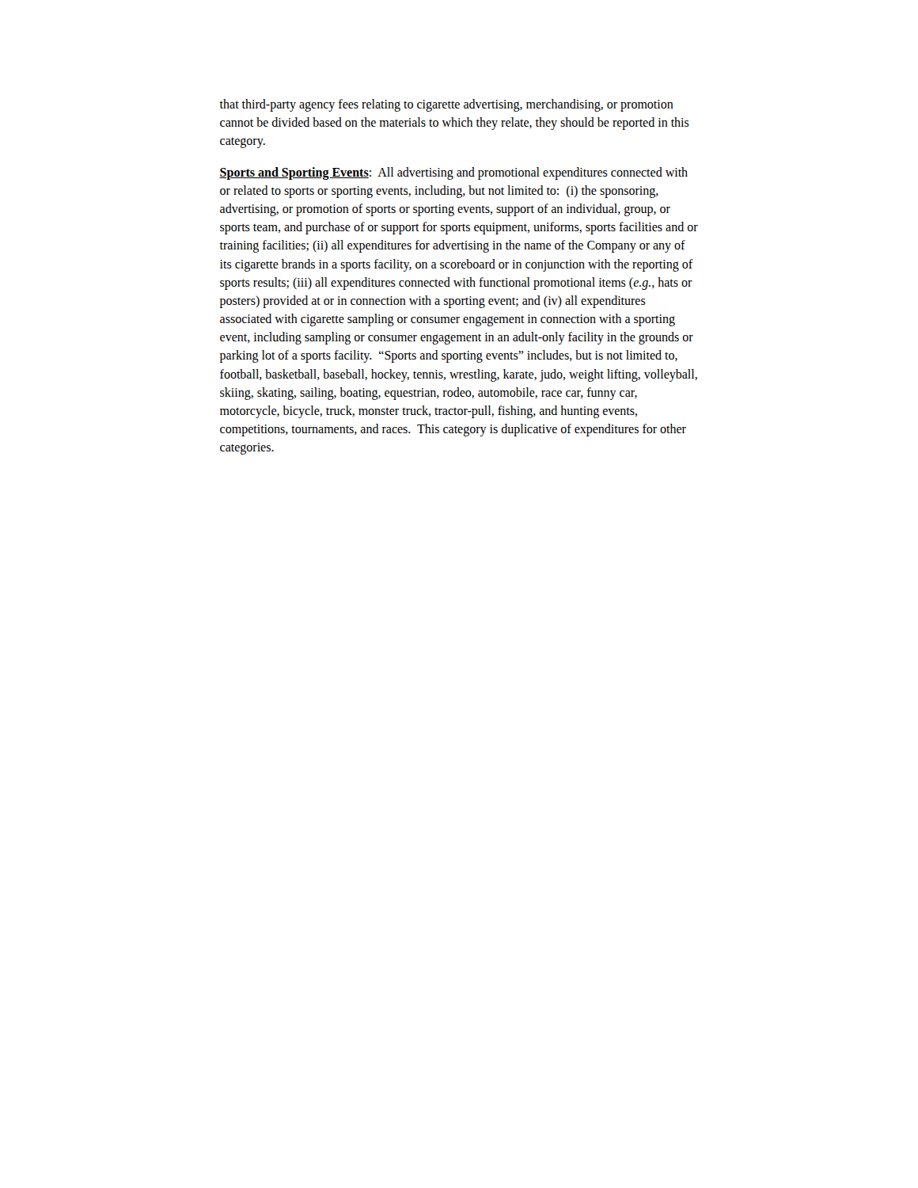that third-party agency fees relating to cigarette advertising, merchandising, or promotion cannot be divided based on the materials to which they relate, they should be reported in this category.
Sports and Sporting Events: All advertising and promotional expenditures connected with or related to sports or sporting events, including, but not limited to: (i) the sponsoring, advertising, or promotion of sports or sporting events, support of an individual, group, or sports team, and purchase of or support for sports equipment, uniforms, sports facilities and or training facilities; (ii) all expenditures for advertising in the name of the Company or any of its cigarette brands in a sports facility, on a scoreboard or in conjunction with the reporting of sports results; (iii) all expenditures connected with functional promotional items (e.g., hats or posters) provided at or in connection with a sporting event; and (iv) all expenditures associated with cigarette sampling or consumer engagement in connection with a sporting event, including sampling or consumer engagement in an adult-only facility in the grounds or parking lot of a sports facility. “Sports and sporting events” includes, but is not limited to, football, basketball, baseball, hockey, tennis, wrestling, karate, judo, weight lifting, volleyball, skiing, skating, sailing, boating, equestrian, rodeo, automobile, race car, funny car, motorcycle, bicycle, truck, monster truck, tractor-pull, fishing, and hunting events, competitions, tournaments, and races. This category is duplicative of expenditures for other categories.